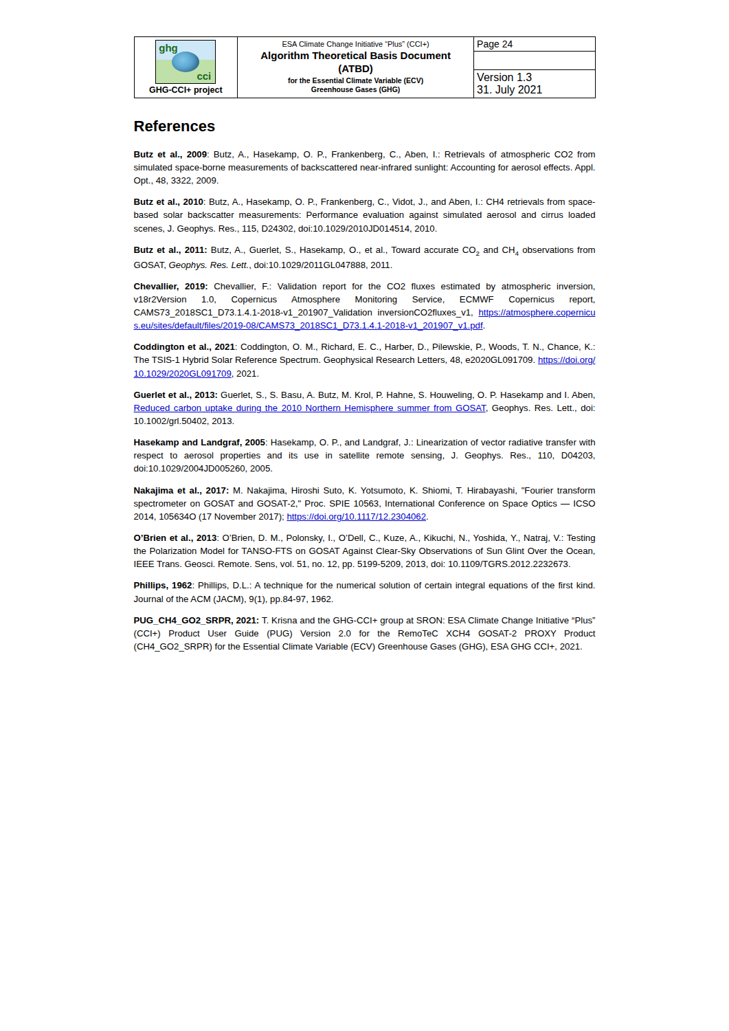| ghg cci GHG-CCI+ project | ESA Climate Change Initiative “Plus” (CCI+) Algorithm Theoretical Basis Document (ATBD) for the Essential Climate Variable (ECV) Greenhouse Gases (GHG) | Page 24 |
| Version 1.3 31. July 2021 |
References
Butz et al., 2009: Butz, A., Hasekamp, O. P., Frankenberg, C., Aben, I.: Retrievals of atmospheric CO2 from simulated space-borne measurements of backscattered near-infrared sunlight: Accounting for aerosol effects. Appl. Opt., 48, 3322, 2009.
Butz et al., 2010: Butz, A., Hasekamp, O. P., Frankenberg, C., Vidot, J., and Aben, I.: CH4 retrievals from space-based solar backscatter measurements: Performance evaluation against simulated aerosol and cirrus loaded scenes, J. Geophys. Res., 115, D24302, doi:10.1029/2010JD014514, 2010.
Butz et al., 2011: Butz, A., Guerlet, S., Hasekamp, O., et al., Toward accurate CO2 and CH4 observations from GOSAT, Geophys. Res. Lett., doi:10.1029/2011GL047888, 2011.
Chevallier, 2019: Chevallier, F.: Validation report for the CO2 fluxes estimated by atmospheric inversion, v18r2Version 1.0, Copernicus Atmosphere Monitoring Service, ECMWF Copernicus report, CAMS73_2018SC1_D73.1.4.1-2018-v1_201907_Validation inversionCO2fluxes_v1, https://atmosphere.copernicus.eu/sites/default/files/2019-08/CAMS73_2018SC1_D73.1.4.1-2018-v1_201907_v1.pdf.
Coddington et al., 2021: Coddington, O. M., Richard, E. C., Harber, D., Pilewskie, P., Woods, T. N., Chance, K.: The TSIS-1 Hybrid Solar Reference Spectrum. Geophysical Research Letters, 48, e2020GL091709. https://doi.org/10.1029/2020GL091709, 2021.
Guerlet et al., 2013: Guerlet, S., S. Basu, A. Butz, M. Krol, P. Hahne, S. Houweling, O. P. Hasekamp and I. Aben, Reduced carbon uptake during the 2010 Northern Hemisphere summer from GOSAT, Geophys. Res. Lett., doi: 10.1002/grl.50402, 2013.
Hasekamp and Landgraf, 2005: Hasekamp, O. P., and Landgraf, J.: Linearization of vector radiative transfer with respect to aerosol properties and its use in satellite remote sensing, J. Geophys. Res., 110, D04203, doi:10.1029/2004JD005260, 2005.
Nakajima et al., 2017: M. Nakajima, Hiroshi Suto, K. Yotsumoto, K. Shiomi, T. Hirabayashi, "Fourier transform spectrometer on GOSAT and GOSAT-2," Proc. SPIE 10563, International Conference on Space Optics — ICSO 2014, 105634O (17 November 2017); https://doi.org/10.1117/12.2304062.
O’Brien et al., 2013: O’Brien, D. M., Polonsky, I., O’Dell, C., Kuze, A., Kikuchi, N., Yoshida, Y., Natraj, V.: Testing the Polarization Model for TANSO-FTS on GOSAT Against Clear-Sky Observations of Sun Glint Over the Ocean, IEEE Trans. Geosci. Remote. Sens, vol. 51, no. 12, pp. 5199-5209, 2013, doi: 10.1109/TGRS.2012.2232673.
Phillips, 1962: Phillips, D.L.: A technique for the numerical solution of certain integral equations of the first kind. Journal of the ACM (JACM), 9(1), pp.84-97, 1962.
PUG_CH4_GO2_SRPR, 2021: T. Krisna and the GHG-CCI+ group at SRON: ESA Climate Change Initiative “Plus” (CCI+) Product User Guide (PUG) Version 2.0 for the RemoTeC XCH4 GOSAT-2 PROXY Product (CH4_GO2_SRPR) for the Essential Climate Variable (ECV) Greenhouse Gases (GHG), ESA GHG CCI+, 2021.